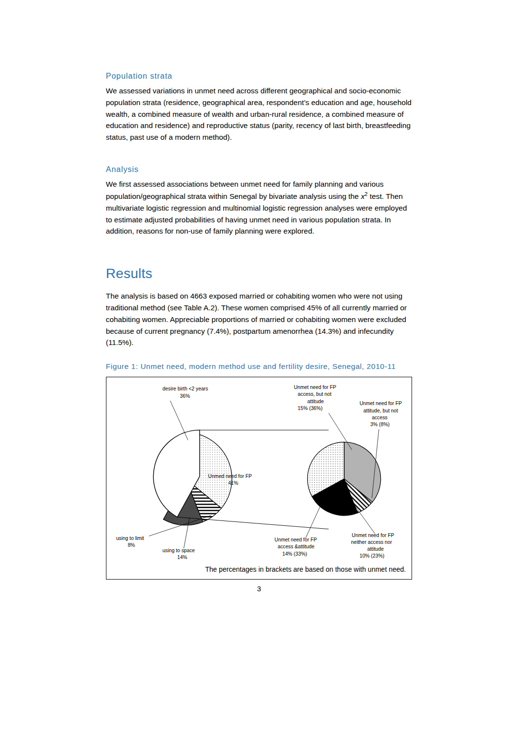Population strata
We assessed variations in unmet need across different geographical and socio-economic population strata (residence, geographical area, respondent’s education and age, household wealth, a combined measure of wealth and urban-rural residence, a combined measure of education and residence) and reproductive status (parity, recency of last birth, breastfeeding status, past use of a modern method).
Analysis
We first assessed associations between unmet need for family planning and various population/geographical strata within Senegal by bivariate analysis using the x2 test. Then multivariate logistic regression and multinomial logistic regression analyses were employed to estimate adjusted probabilities of having unmet need in various population strata. In addition, reasons for non-use of family planning were explored.
Results
The analysis is based on 4663 exposed married or cohabiting women who were not using traditional method (see Table A.2). These women comprised 45% of all currently married or cohabiting women. Appreciable proportions of married or cohabiting women were excluded because of current pregnancy (7.4%), postpartum amenorrhea (14.3%) and infecundity (11.5%).
Figure 1: Unmet need, modern method use and fertility desire, Senegal, 2010-11
desire birth <2 years 36% using to limit 8% using to space 14% Unmed need for FP 41% Unmet need for FP access, but not attitude 15% (36%) Unmet need for FP attitude, but not access 3% (8%) Unmet need for FP neither access nor attitude 10% (23%) Unmet need for FP access &attitude 14% (33%)
The percentages in brackets are based on those with unmet need.
3